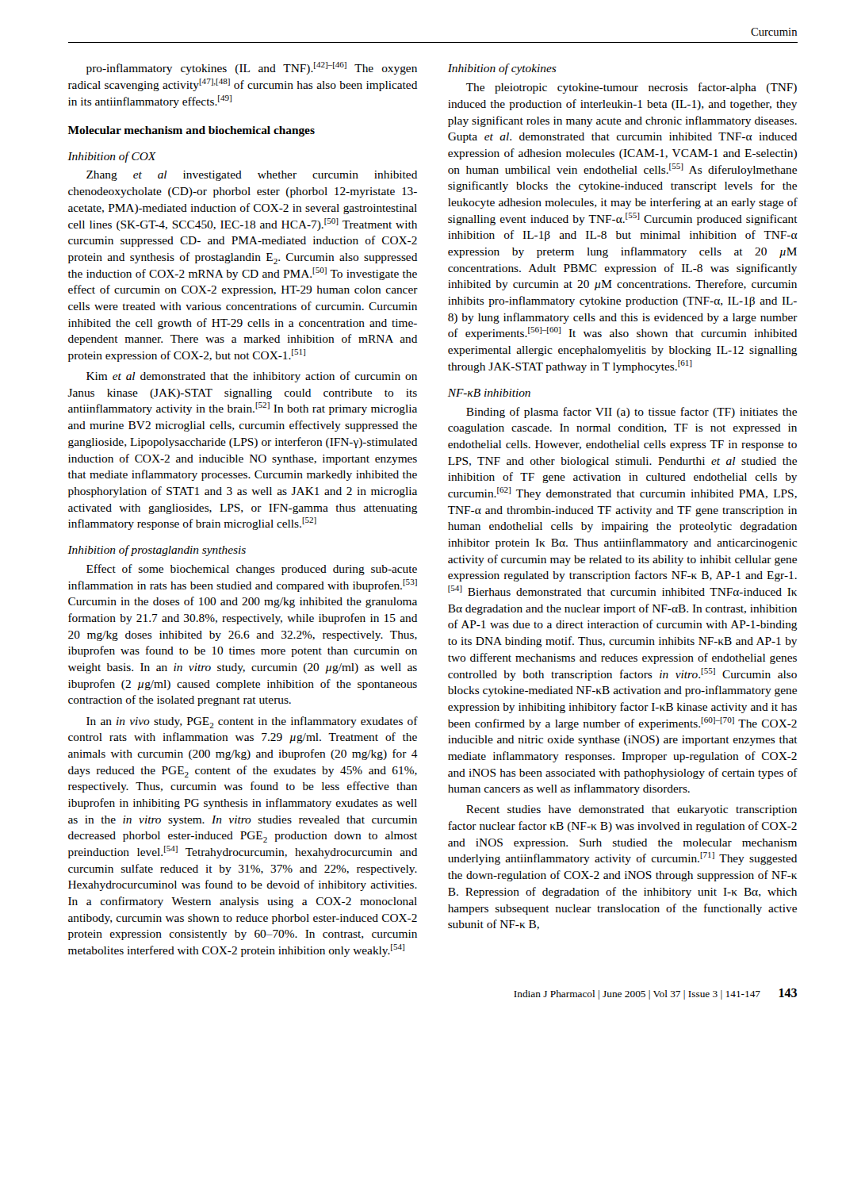Curcumin
pro-inflammatory cytokines (IL and TNF).[42]–[46] The oxygen radical scavenging activity[47],[48] of curcumin has also been implicated in its antiinflammatory effects.[49]
Molecular mechanism and biochemical changes
Inhibition of COX
Zhang et al investigated whether curcumin inhibited chenodeoxycholate (CD)-or phorbol ester (phorbol 12-myristate 13-acetate, PMA)-mediated induction of COX-2 in several gastrointestinal cell lines (SK-GT-4, SCC450, IEC-18 and HCA-7).[50] Treatment with curcumin suppressed CD- and PMA-mediated induction of COX-2 protein and synthesis of prostaglandin E2. Curcumin also suppressed the induction of COX-2 mRNA by CD and PMA.[50] To investigate the effect of curcumin on COX-2 expression, HT-29 human colon cancer cells were treated with various concentrations of curcumin. Curcumin inhibited the cell growth of HT-29 cells in a concentration and time-dependent manner. There was a marked inhibition of mRNA and protein expression of COX-2, but not COX-1.[51]
Kim et al demonstrated that the inhibitory action of curcumin on Janus kinase (JAK)-STAT signalling could contribute to its antiinflammatory activity in the brain.[52] In both rat primary microglia and murine BV2 microglial cells, curcumin effectively suppressed the ganglioside, Lipopolysaccharide (LPS) or interferon (IFN-γ)-stimulated induction of COX-2 and inducible NO synthase, important enzymes that mediate inflammatory processes. Curcumin markedly inhibited the phosphorylation of STAT1 and 3 as well as JAK1 and 2 in microglia activated with gangliosides, LPS, or IFN-gamma thus attenuating inflammatory response of brain microglial cells.[52]
Inhibition of prostaglandin synthesis
Effect of some biochemical changes produced during sub-acute inflammation in rats has been studied and compared with ibuprofen.[53] Curcumin in the doses of 100 and 200 mg/kg inhibited the granuloma formation by 21.7 and 30.8%, respectively, while ibuprofen in 15 and 20 mg/kg doses inhibited by 26.6 and 32.2%, respectively. Thus, ibuprofen was found to be 10 times more potent than curcumin on weight basis. In an in vitro study, curcumin (20 µg/ml) as well as ibuprofen (2 µg/ml) caused complete inhibition of the spontaneous contraction of the isolated pregnant rat uterus.
In an in vivo study, PGE2 content in the inflammatory exudates of control rats with inflammation was 7.29 µg/ml. Treatment of the animals with curcumin (200 mg/kg) and ibuprofen (20 mg/kg) for 4 days reduced the PGE2 content of the exudates by 45% and 61%, respectively. Thus, curcumin was found to be less effective than ibuprofen in inhibiting PG synthesis in inflammatory exudates as well as in the in vitro system. In vitro studies revealed that curcumin decreased phorbol ester-induced PGE2 production down to almost preinduction level.[54] Tetrahydrocurcumin, hexahydrocurcumin and curcumin sulfate reduced it by 31%, 37% and 22%, respectively. Hexahydrocurcuminol was found to be devoid of inhibitory activities. In a confirmatory Western analysis using a COX-2 monoclonal antibody, curcumin was shown to reduce phorbol ester-induced COX-2 protein expression consistently by 60–70%. In contrast, curcumin metabolites interfered with COX-2 protein inhibition only weakly.[54]
Inhibition of cytokines
The pleiotropic cytokine-tumour necrosis factor-alpha (TNF) induced the production of interleukin-1 beta (IL-1), and together, they play significant roles in many acute and chronic inflammatory diseases. Gupta et al. demonstrated that curcumin inhibited TNF-α induced expression of adhesion molecules (ICAM-1, VCAM-1 and E-selectin) on human umbilical vein endothelial cells.[55] As diferuloylmethane significantly blocks the cytokine-induced transcript levels for the leukocyte adhesion molecules, it may be interfering at an early stage of signalling event induced by TNF-α.[55] Curcumin produced significant inhibition of IL-1β and IL-8 but minimal inhibition of TNF-α expression by preterm lung inflammatory cells at 20 µ M concentrations. Adult PBMC expression of IL-8 was significantly inhibited by curcumin at 20 µ M concentrations. Therefore, curcumin inhibits pro-inflammatory cytokine production (TNF-α, IL-1β and IL-8) by lung inflammatory cells and this is evidenced by a large number of experiments.[56]–[60] It was also shown that curcumin inhibited experimental allergic encephalomyelitis by blocking IL-12 signalling through JAK-STAT pathway in T lymphocytes.[61]
NF-κB inhibition
Binding of plasma factor VII (a) to tissue factor (TF) initiates the coagulation cascade. In normal condition, TF is not expressed in endothelial cells. However, endothelial cells express TF in response to LPS, TNF and other biological stimuli. Pendurthi et al studied the inhibition of TF gene activation in cultured endothelial cells by curcumin.[62] They demonstrated that curcumin inhibited PMA, LPS, TNF-α and thrombin-induced TF activity and TF gene transcription in human endothelial cells by impairing the proteolytic degradation inhibitor protein Iκ Bα. Thus antiinflammatory and anticarcinogenic activity of curcumin may be related to its ability to inhibit cellular gene expression regulated by transcription factors NF-κ B, AP-1 and Egr-1.[54] Bierhaus demonstrated that curcumin inhibited TNFα-induced Iκ Bα degradation and the nuclear import of NF-αB. In contrast, inhibition of AP-1 was due to a direct interaction of curcumin with AP-1-binding to its DNA binding motif. Thus, curcumin inhibits NF-κB and AP-1 by two different mechanisms and reduces expression of endothelial genes controlled by both transcription factors in vitro.[55] Curcumin also blocks cytokine-mediated NF-κB activation and pro-inflammatory gene expression by inhibiting inhibitory factor I-κB kinase activity and it has been confirmed by a large number of experiments.[60]–[70] The COX-2 inducible and nitric oxide synthase (iNOS) are important enzymes that mediate inflammatory responses. Improper up-regulation of COX-2 and iNOS has been associated with pathophysiology of certain types of human cancers as well as inflammatory disorders.
Recent studies have demonstrated that eukaryotic transcription factor nuclear factor κB (NF-κ B) was involved in regulation of COX-2 and iNOS expression. Surh studied the molecular mechanism underlying antiinflammatory activity of curcumin.[71] They suggested the down-regulation of COX-2 and iNOS through suppression of NF-κ B. Repression of degradation of the inhibitory unit I-κ Bα, which hampers subsequent nuclear translocation of the functionally active subunit of NF-κ B,
Indian J Pharmacol | June 2005 | Vol 37 | Issue 3 | 141-147 143